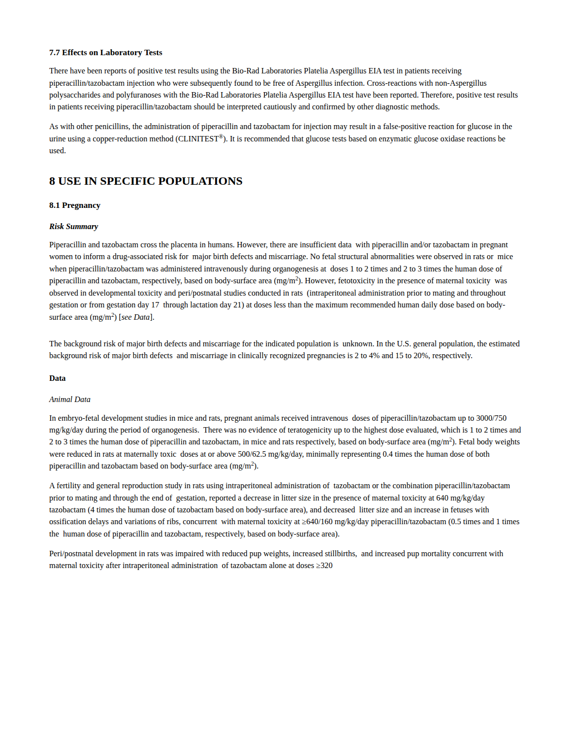7.7 Effects on Laboratory Tests
There have been reports of positive test results using the Bio-Rad Laboratories Platelia Aspergillus EIA test in patients receiving piperacillin/tazobactam injection who were subsequently found to be free of Aspergillus infection. Cross-reactions with non-Aspergillus polysaccharides and polyfuranoses with the Bio-Rad Laboratories Platelia Aspergillus EIA test have been reported. Therefore, positive test results in patients receiving piperacillin/tazobactam should be interpreted cautiously and confirmed by other diagnostic methods.
As with other penicillins, the administration of piperacillin and tazobactam for injection may result in a false-positive reaction for glucose in the urine using a copper-reduction method (CLINITEST®). It is recommended that glucose tests based on enzymatic glucose oxidase reactions be used.
8 USE IN SPECIFIC POPULATIONS
8.1 Pregnancy
Risk Summary
Piperacillin and tazobactam cross the placenta in humans. However, there are insufficient data with piperacillin and/or tazobactam in pregnant women to inform a drug-associated risk for major birth defects and miscarriage. No fetal structural abnormalities were observed in rats or mice when piperacillin/tazobactam was administered intravenously during organogenesis at doses 1 to 2 times and 2 to 3 times the human dose of piperacillin and tazobactam, respectively, based on body-surface area (mg/m2). However, fetotoxicity in the presence of maternal toxicity was observed in developmental toxicity and peri/postnatal studies conducted in rats (intraperitoneal administration prior to mating and throughout gestation or from gestation day 17 through lactation day 21) at doses less than the maximum recommended human daily dose based on body-surface area (mg/m2) [see Data].
The background risk of major birth defects and miscarriage for the indicated population is unknown. In the U.S. general population, the estimated background risk of major birth defects and miscarriage in clinically recognized pregnancies is 2 to 4% and 15 to 20%, respectively.
Data
Animal Data
In embryo-fetal development studies in mice and rats, pregnant animals received intravenous doses of piperacillin/tazobactam up to 3000/750 mg/kg/day during the period of organogenesis. There was no evidence of teratogenicity up to the highest dose evaluated, which is 1 to 2 times and 2 to 3 times the human dose of piperacillin and tazobactam, in mice and rats respectively, based on body-surface area (mg/m2). Fetal body weights were reduced in rats at maternally toxic doses at or above 500/62.5 mg/kg/day, minimally representing 0.4 times the human dose of both piperacillin and tazobactam based on body-surface area (mg/m2).
A fertility and general reproduction study in rats using intraperitoneal administration of tazobactam or the combination piperacillin/tazobactam prior to mating and through the end of gestation, reported a decrease in litter size in the presence of maternal toxicity at 640 mg/kg/day tazobactam (4 times the human dose of tazobactam based on body-surface area), and decreased litter size and an increase in fetuses with ossification delays and variations of ribs, concurrent with maternal toxicity at ≥640/160 mg/kg/day piperacillin/tazobactam (0.5 times and 1 times the human dose of piperacillin and tazobactam, respectively, based on body-surface area).
Peri/postnatal development in rats was impaired with reduced pup weights, increased stillbirths, and increased pup mortality concurrent with maternal toxicity after intraperitoneal administration of tazobactam alone at doses ≥320